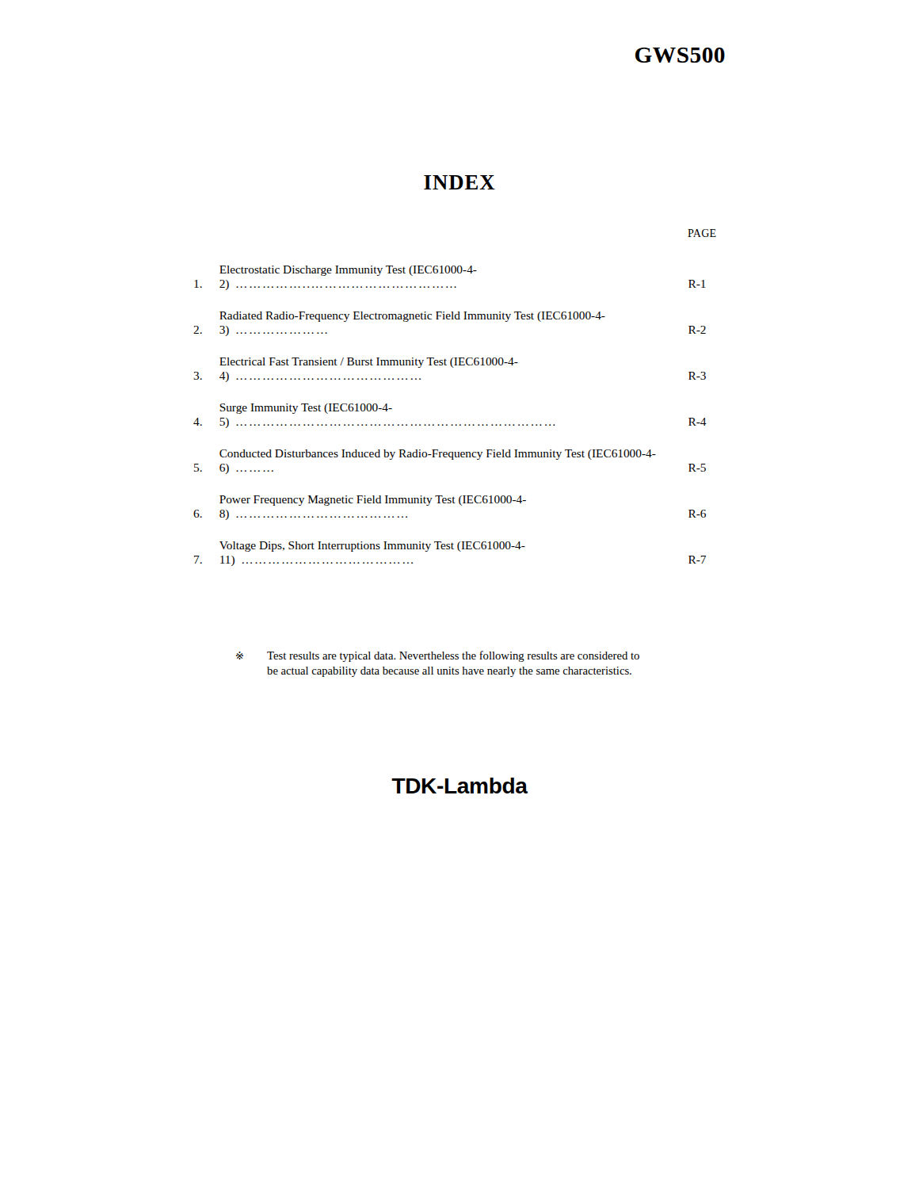GWS500
INDEX
PAGE
| 1. | Electrostatic Discharge Immunity Test (IEC61000-4-2) ……………..…………………………… | R-1 |
| 2. | Radiated Radio-Frequency Electromagnetic Field Immunity Test (IEC61000-4-3) ………………… | R-2 |
| 3. | Electrical Fast Transient / Burst Immunity Test (IEC61000-4-4) …………………………………… | R-3 |
| 4. | Surge Immunity Test (IEC61000-4-5) ……………………………………………………………… | R-4 |
| 5. | Conducted Disturbances Induced by Radio-Frequency Field Immunity Test (IEC61000-4-6) ……… | R-5 |
| 6. | Power Frequency Magnetic Field Immunity Test (IEC61000-4-8) ………………………………… | R-6 |
| 7. | Voltage Dips, Short Interruptions Immunity Test (IEC61000-4-11) ………………………………… | R-7 |
※
Test results are typical data. Nevertheless the following results are considered to
be actual capability data because all units have nearly the same characteristics.
TDK-Lambda